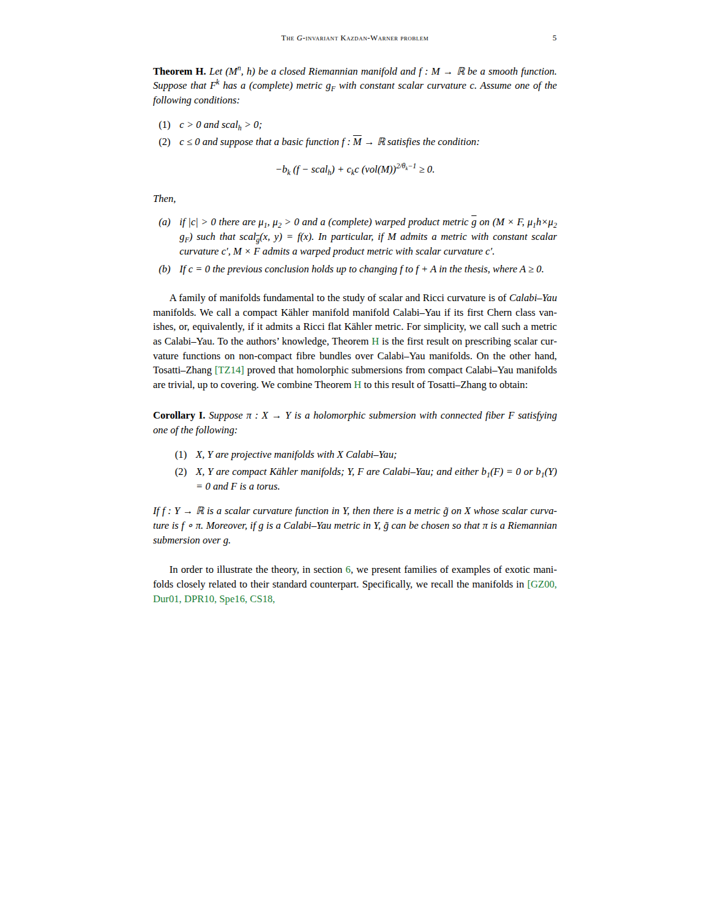The G-invariant Kazdan-Warner problem 5
Theorem H. Let (Mn, h) be a closed Riemannian manifold and f : M → ℝ be a smooth function. Suppose that Fk has a (complete) metric gF with constant scalar curvature c. Assume one of the following conditions:
(1) c > 0 and scalh > 0;
(2) c ≤ 0 and suppose that a basic function f : M → ℝ satisfies the condition:
−bk (f − scalh) + ckc (vol(M))2/θk−1 ≥ 0.
Then,
(a) if |c| > 0 there are μ1, μ2 > 0 and a (complete) warped product metric g on (M × F, μ1h×μ2 gF) such that scalg(x, y) = f(x). In particular, if M admits a metric with constant scalar curvature c′, M × F admits a warped product metric with scalar curvature c′.
(b) If c = 0 the previous conclusion holds up to changing f to f + A in the thesis, where A ≥ 0.
A family of manifolds fundamental to the study of scalar and Ricci curvature is of Calabi–Yau manifolds. We call a compact Kähler manifold manifold Calabi–Yau if its first Chern class vanishes, or, equivalently, if it admits a Ricci flat Kähler metric. For simplicity, we call such a metric as Calabi–Yau. To the authors’ knowledge, Theorem H is the first result on prescribing scalar curvature functions on non-compact fibre bundles over Calabi–Yau manifolds. On the other hand, Tosatti–Zhang [TZ14] proved that homolorphic submersions from compact Calabi–Yau manifolds are trivial, up to covering. We combine Theorem H to this result of Tosatti–Zhang to obtain:
Corollary I. Suppose π : X → Y is a holomorphic submersion with connected fiber F satisfying one of the following:
(1) X, Y are projective manifolds with X Calabi–Yau;
(2) X, Y are compact Kähler manifolds; Y, F are Calabi–Yau; and either b1(F) = 0 or b1(Y) = 0 and F is a torus.
If f : Y → ℝ is a scalar curvature function in Y, then there is a metric g̃ on X whose scalar curvature is f ∘ π. Moreover, if g is a Calabi–Yau metric in Y, g̃ can be chosen so that π is a Riemannian submersion over g.
In order to illustrate the theory, in section 6, we present families of examples of exotic manifolds closely related to their standard counterpart. Specifically, we recall the manifolds in [GZ00, Dur01, DPR10, Spe16, CS18,